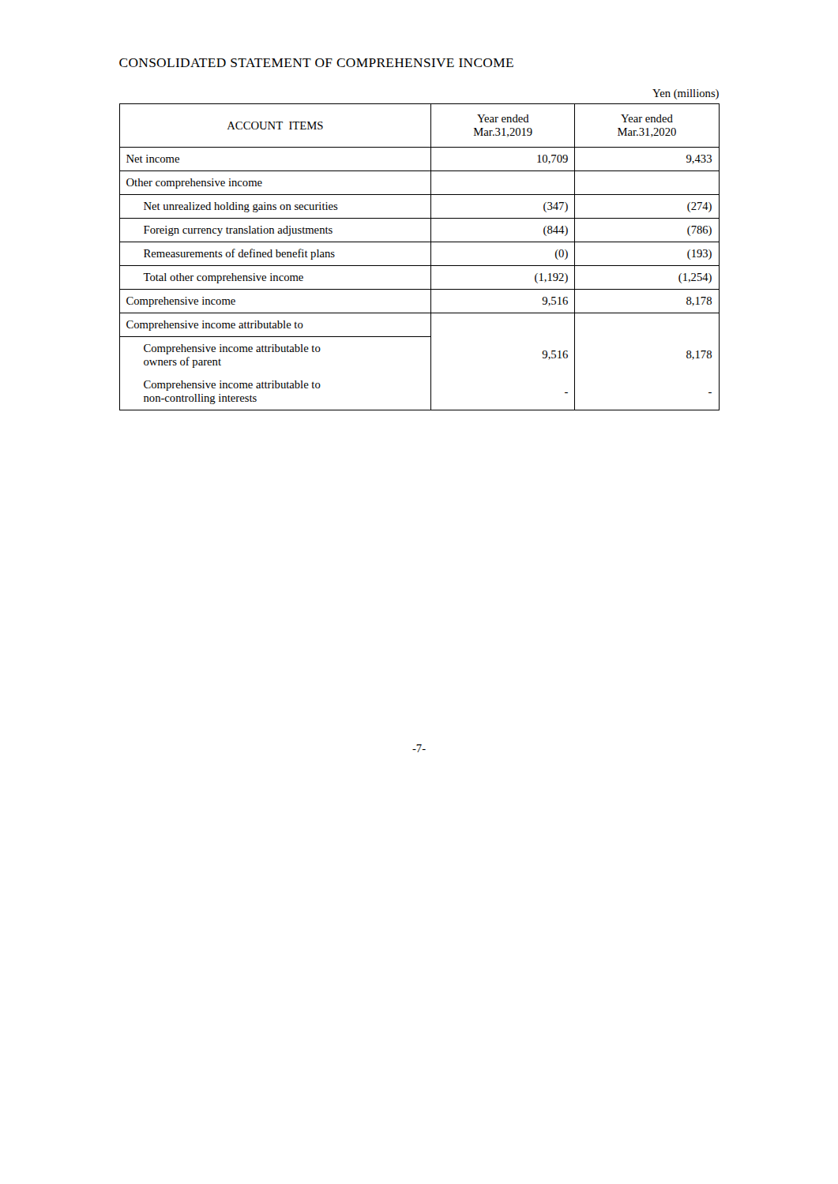CONSOLIDATED STATEMENT OF COMPREHENSIVE INCOME
Yen (millions)
| ACCOUNT ITEMS | Year ended Mar.31,2019 | Year ended Mar.31,2020 |
| --- | --- | --- |
| Net income | 10,709 | 9,433 |
| Other comprehensive income | | |
| Net unrealized holding gains on securities | (347) | (274) |
| Foreign currency translation adjustments | (844) | (786) |
| Remeasurements of defined benefit plans | (0) | (193) |
| Total other comprehensive income | (1,192) | (1,254) |
| Comprehensive income | 9,516 | 8,178 |
| Comprehensive income attributable to | | |
| Comprehensive income attributable to owners of parent | 9,516 | 8,178 |
| Comprehensive income attributable to non-controlling interests | - | - |
-7-